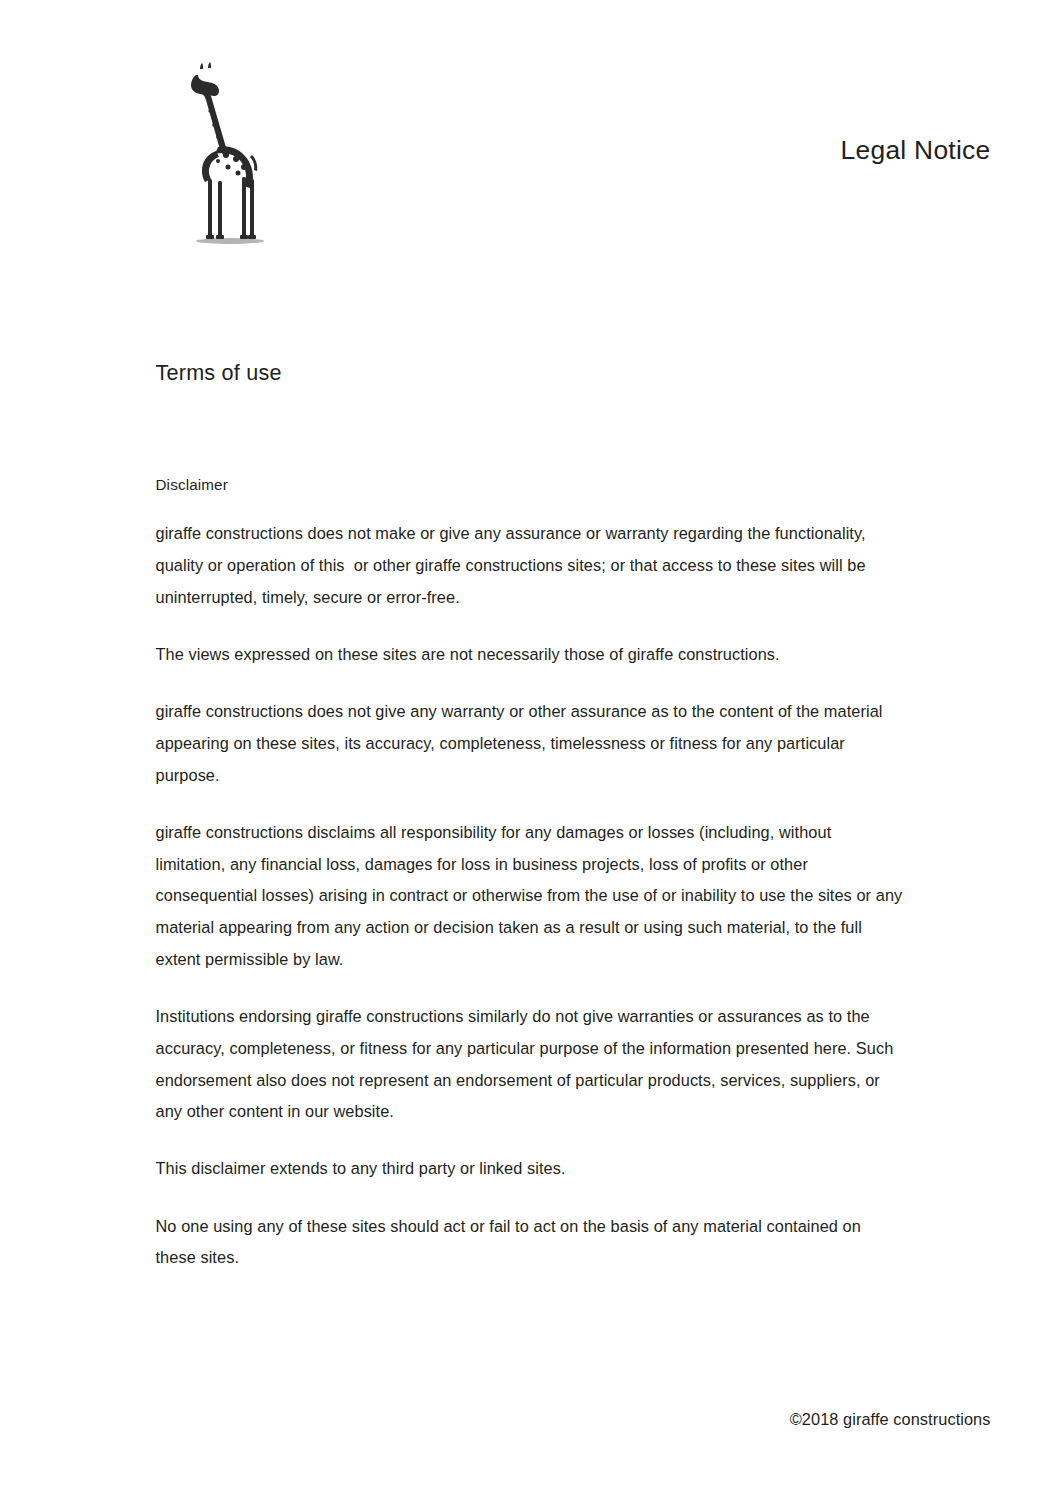Legal Notice
Terms of use
Disclaimer
giraffe constructions does not make or give any assurance or warranty regarding the functionality, quality or operation of this or other giraffe constructions sites; or that access to these sites will be uninterrupted, timely, secure or error-free.
The views expressed on these sites are not necessarily those of giraffe constructions.
giraffe constructions does not give any warranty or other assurance as to the content of the material appearing on these sites, its accuracy, completeness, timelessness or fitness for any particular purpose.
giraffe constructions disclaims all responsibility for any damages or losses (including, without limitation, any financial loss, damages for loss in business projects, loss of profits or other consequential losses) arising in contract or otherwise from the use of or inability to use the sites or any material appearing from any action or decision taken as a result or using such material, to the full extent permissible by law.
Institutions endorsing giraffe constructions similarly do not give warranties or assurances as to the accuracy, completeness, or fitness for any particular purpose of the information presented here. Such endorsement also does not represent an endorsement of particular products, services, suppliers, or any other content in our website.
This disclaimer extends to any third party or linked sites.
No one using any of these sites should act or fail to act on the basis of any material contained on these sites.
©2018 giraffe constructions